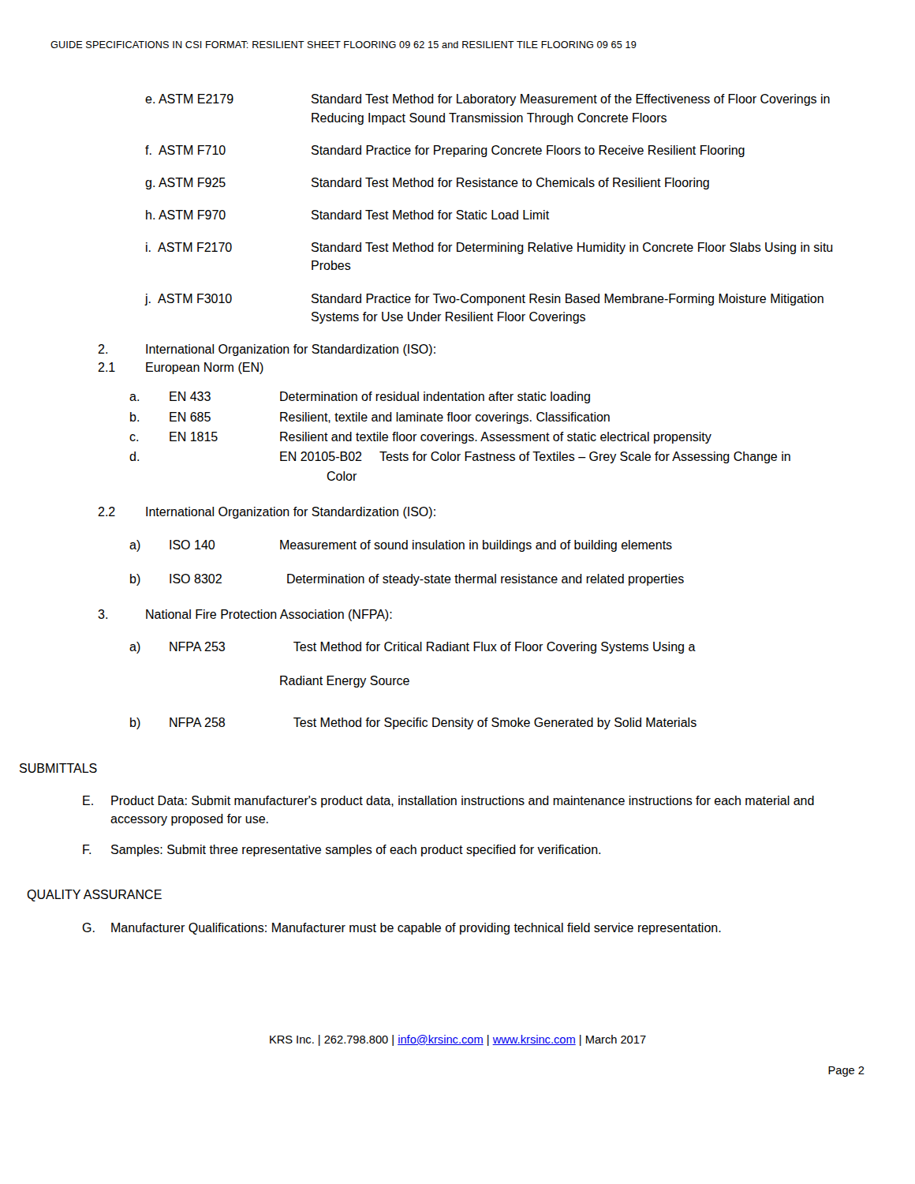GUIDE SPECIFICATIONS IN CSI FORMAT: RESILIENT SHEET FLOORING 09 62 15 and RESILIENT TILE FLOORING 09 65 19
e. ASTM E2179
Standard Test Method for Laboratory Measurement of the Effectiveness of Floor Coverings in Reducing Impact Sound Transmission Through Concrete Floors
f. ASTM F710
Standard Practice for Preparing Concrete Floors to Receive Resilient Flooring
g. ASTM F925
Standard Test Method for Resistance to Chemicals of Resilient Flooring
h. ASTM F970
Standard Test Method for Static Load Limit
i. ASTM F2170
Standard Test Method for Determining Relative Humidity in Concrete Floor Slabs Using in situ Probes
j. ASTM F3010
Standard Practice for Two-Component Resin Based Membrane-Forming Moisture Mitigation Systems for Use Under Resilient Floor Coverings
2.
International Organization for Standardization (ISO):
2.1
European Norm (EN)
a.
EN 433
Determination of residual indentation after static loading
b.
EN 685
Resilient, textile and laminate floor coverings. Classification
c.
EN 1815
Resilient and textile floor coverings. Assessment of static electrical propensity
d.
EN 20105-B02 Tests for Color Fastness of Textiles – Grey Scale for Assessing Change in
Color
2.2
International Organization for Standardization (ISO):
a)
ISO 140
Measurement of sound insulation in buildings and of building elements
b)
ISO 8302
Determination of steady-state thermal resistance and related properties
3.
National Fire Protection Association (NFPA):
a)
NFPA 253
Test Method for Critical Radiant Flux of Floor Covering Systems Using a
Radiant Energy Source
b)
NFPA 258
Test Method for Specific Density of Smoke Generated by Solid Materials
SUBMITTALS
E.
Product Data: Submit manufacturer's product data, installation instructions and maintenance instructions for each material and accessory proposed for use.
F.
Samples: Submit three representative samples of each product specified for verification.
QUALITY ASSURANCE
G.
Manufacturer Qualifications: Manufacturer must be capable of providing technical field service representation.
KRS Inc. | 262.798.800 | info@krsinc.com | www.krsinc.com | March 2017
Page 2